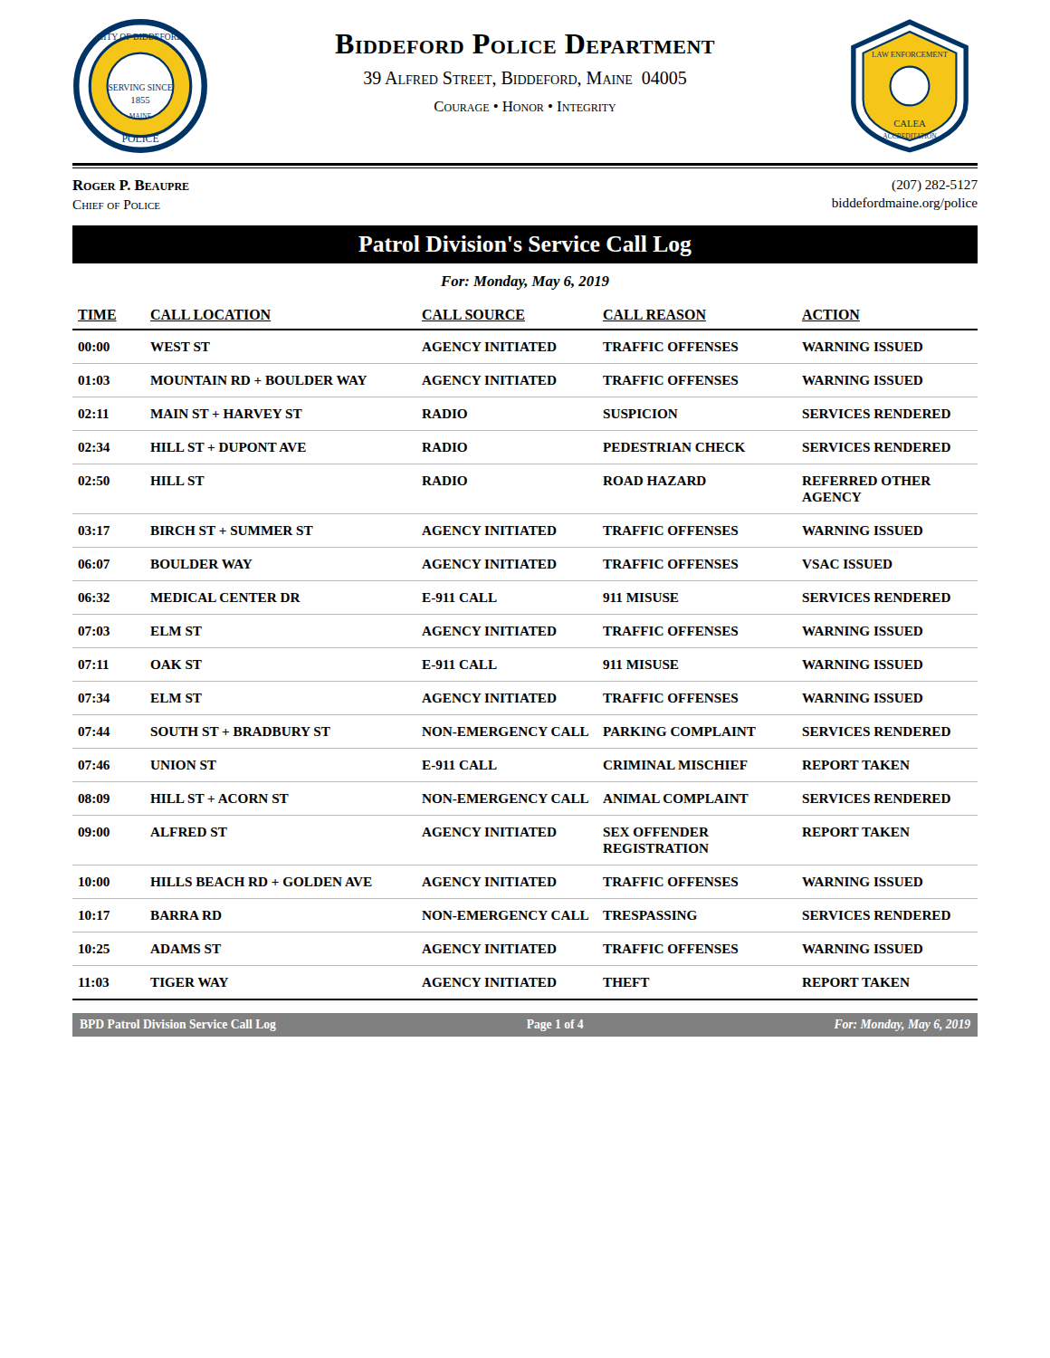Biddeford Police Department
39 Alfred Street, Biddeford, Maine 04005
Courage • Honor • Integrity
Roger P. Beaupre
Chief of Police
(207) 282-5127
biddefordmaine.org/police
Patrol Division's Service Call Log
For: Monday, May 6, 2019
| TIME | CALL LOCATION | CALL SOURCE | CALL REASON | ACTION |
| --- | --- | --- | --- | --- |
| 00:00 | WEST ST | AGENCY INITIATED | TRAFFIC OFFENSES | WARNING ISSUED |
| 01:03 | MOUNTAIN RD + BOULDER WAY | AGENCY INITIATED | TRAFFIC OFFENSES | WARNING ISSUED |
| 02:11 | MAIN ST + HARVEY ST | RADIO | SUSPICION | SERVICES RENDERED |
| 02:34 | HILL ST + DUPONT AVE | RADIO | PEDESTRIAN CHECK | SERVICES RENDERED |
| 02:50 | HILL ST | RADIO | ROAD HAZARD | REFERRED OTHER AGENCY |
| 03:17 | BIRCH ST + SUMMER ST | AGENCY INITIATED | TRAFFIC OFFENSES | WARNING ISSUED |
| 06:07 | BOULDER WAY | AGENCY INITIATED | TRAFFIC OFFENSES | VSAC ISSUED |
| 06:32 | MEDICAL CENTER DR | E-911 CALL | 911 MISUSE | SERVICES RENDERED |
| 07:03 | ELM ST | AGENCY INITIATED | TRAFFIC OFFENSES | WARNING ISSUED |
| 07:11 | OAK ST | E-911 CALL | 911 MISUSE | WARNING ISSUED |
| 07:34 | ELM ST | AGENCY INITIATED | TRAFFIC OFFENSES | WARNING ISSUED |
| 07:44 | SOUTH ST + BRADBURY ST | NON-EMERGENCY CALL | PARKING COMPLAINT | SERVICES RENDERED |
| 07:46 | UNION ST | E-911 CALL | CRIMINAL MISCHIEF | REPORT TAKEN |
| 08:09 | HILL ST + ACORN ST | NON-EMERGENCY CALL | ANIMAL COMPLAINT | SERVICES RENDERED |
| 09:00 | ALFRED ST | AGENCY INITIATED | SEX OFFENDER REGISTRATION | REPORT TAKEN |
| 10:00 | HILLS BEACH RD + GOLDEN AVE | AGENCY INITIATED | TRAFFIC OFFENSES | WARNING ISSUED |
| 10:17 | BARRA RD | NON-EMERGENCY CALL | TRESPASSING | SERVICES RENDERED |
| 10:25 | ADAMS ST | AGENCY INITIATED | TRAFFIC OFFENSES | WARNING ISSUED |
| 11:03 | TIGER WAY | AGENCY INITIATED | THEFT | REPORT TAKEN |
BPD Patrol Division Service Call Log
Page 1 of 4
For: Monday, May 6, 2019